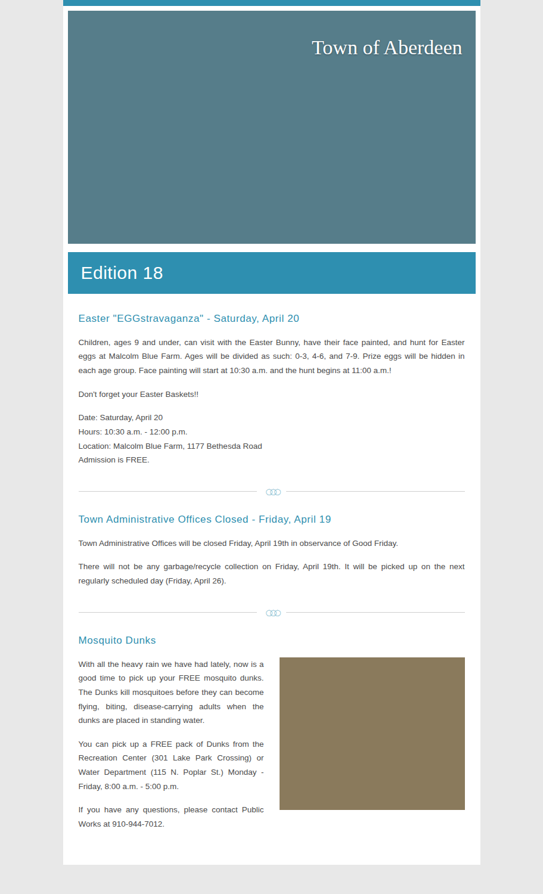Town of Aberdeen
Edition 18
Easter "EGGstravaganza" - Saturday, April 20
Children, ages 9 and under, can visit with the Easter Bunny, have their face painted, and hunt for Easter eggs at Malcolm Blue Farm. Ages will be divided as such: 0-3, 4-6, and 7-9. Prize eggs will be hidden in each age group. Face painting will start at 10:30 a.m. and the hunt begins at 11:00 a.m.!
Don't forget your Easter Baskets!!
Date: Saturday, April 20
Hours: 10:30 a.m. - 12:00 p.m.
Location: Malcolm Blue Farm, 1177 Bethesda Road
Admission is FREE.
◌◌◌
Town Administrative Offices Closed - Friday, April 19
Town Administrative Offices will be closed Friday, April 19th in observance of Good Friday.
There will not be any garbage/recycle collection on Friday, April 19th. It will be picked up on the next regularly scheduled day (Friday, April 26).
◌◌◌
Mosquito Dunks
With all the heavy rain we have had lately, now is a good time to pick up your FREE mosquito dunks. The Dunks kill mosquitoes before they can become flying, biting, disease-carrying adults when the dunks are placed in standing water.
You can pick up a FREE pack of Dunks from the Recreation Center (301 Lake Park Crossing) or Water Department (115 N. Poplar St.) Monday - Friday, 8:00 a.m. - 5:00 p.m.
If you have any questions, please contact Public Works at 910-944-7012.